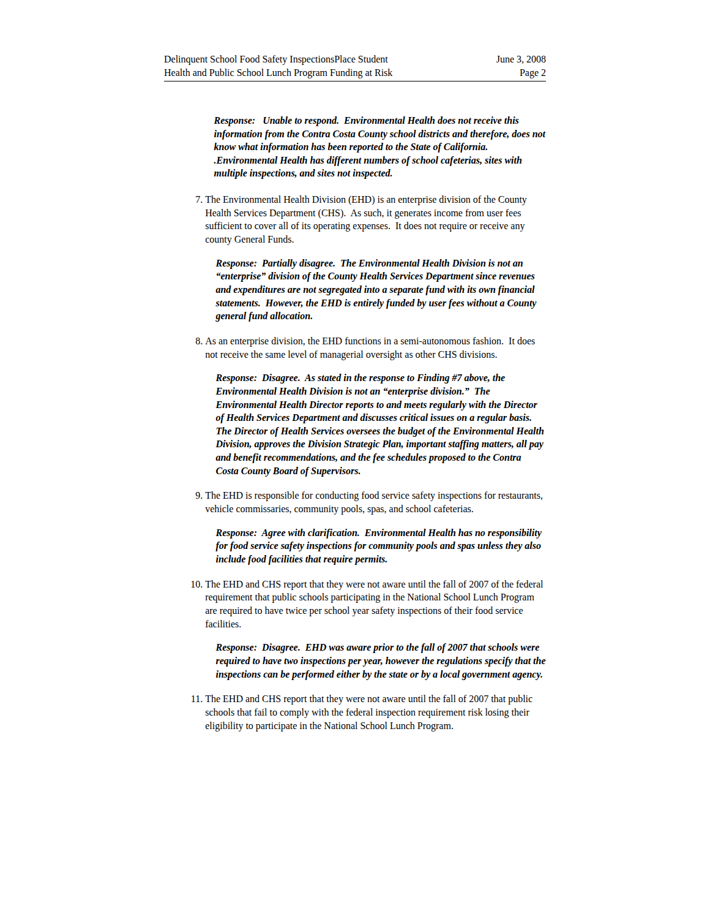| Delinquent School Food Safety InspectionsPlace Student | June 3, 2008 |
| Health and Public School Lunch Program Funding at Risk | Page 2 |
Response: Unable to respond. Environmental Health does not receive this information from the Contra Costa County school districts and therefore, does not know what information has been reported to the State of California. .Environmental Health has different numbers of school cafeterias, sites with multiple inspections, and sites not inspected.
The Environmental Health Division (EHD) is an enterprise division of the County Health Services Department (CHS). As such, it generates income from user fees sufficient to cover all of its operating expenses. It does not require or receive any county General Funds.
Response: Partially disagree. The Environmental Health Division is not an “enterprise” division of the County Health Services Department since revenues and expenditures are not segregated into a separate fund with its own financial statements. However, the EHD is entirely funded by user fees without a County general fund allocation.
As an enterprise division, the EHD functions in a semi-autonomous fashion. It does not receive the same level of managerial oversight as other CHS divisions.
Response: Disagree. As stated in the response to Finding #7 above, the Environmental Health Division is not an “enterprise division.” The Environmental Health Director reports to and meets regularly with the Director of Health Services Department and discusses critical issues on a regular basis. The Director of Health Services oversees the budget of the Environmental Health Division, approves the Division Strategic Plan, important staffing matters, all pay and benefit recommendations, and the fee schedules proposed to the Contra Costa County Board of Supervisors.
The EHD is responsible for conducting food service safety inspections for restaurants, vehicle commissaries, community pools, spas, and school cafeterias.
Response: Agree with clarification. Environmental Health has no responsibility for food service safety inspections for community pools and spas unless they also include food facilities that require permits.
The EHD and CHS report that they were not aware until the fall of 2007 of the federal requirement that public schools participating in the National School Lunch Program are required to have twice per school year safety inspections of their food service facilities.
Response: Disagree. EHD was aware prior to the fall of 2007 that schools were required to have two inspections per year, however the regulations specify that the inspections can be performed either by the state or by a local government agency.
The EHD and CHS report that they were not aware until the fall of 2007 that public schools that fail to comply with the federal inspection requirement risk losing their eligibility to participate in the National School Lunch Program.